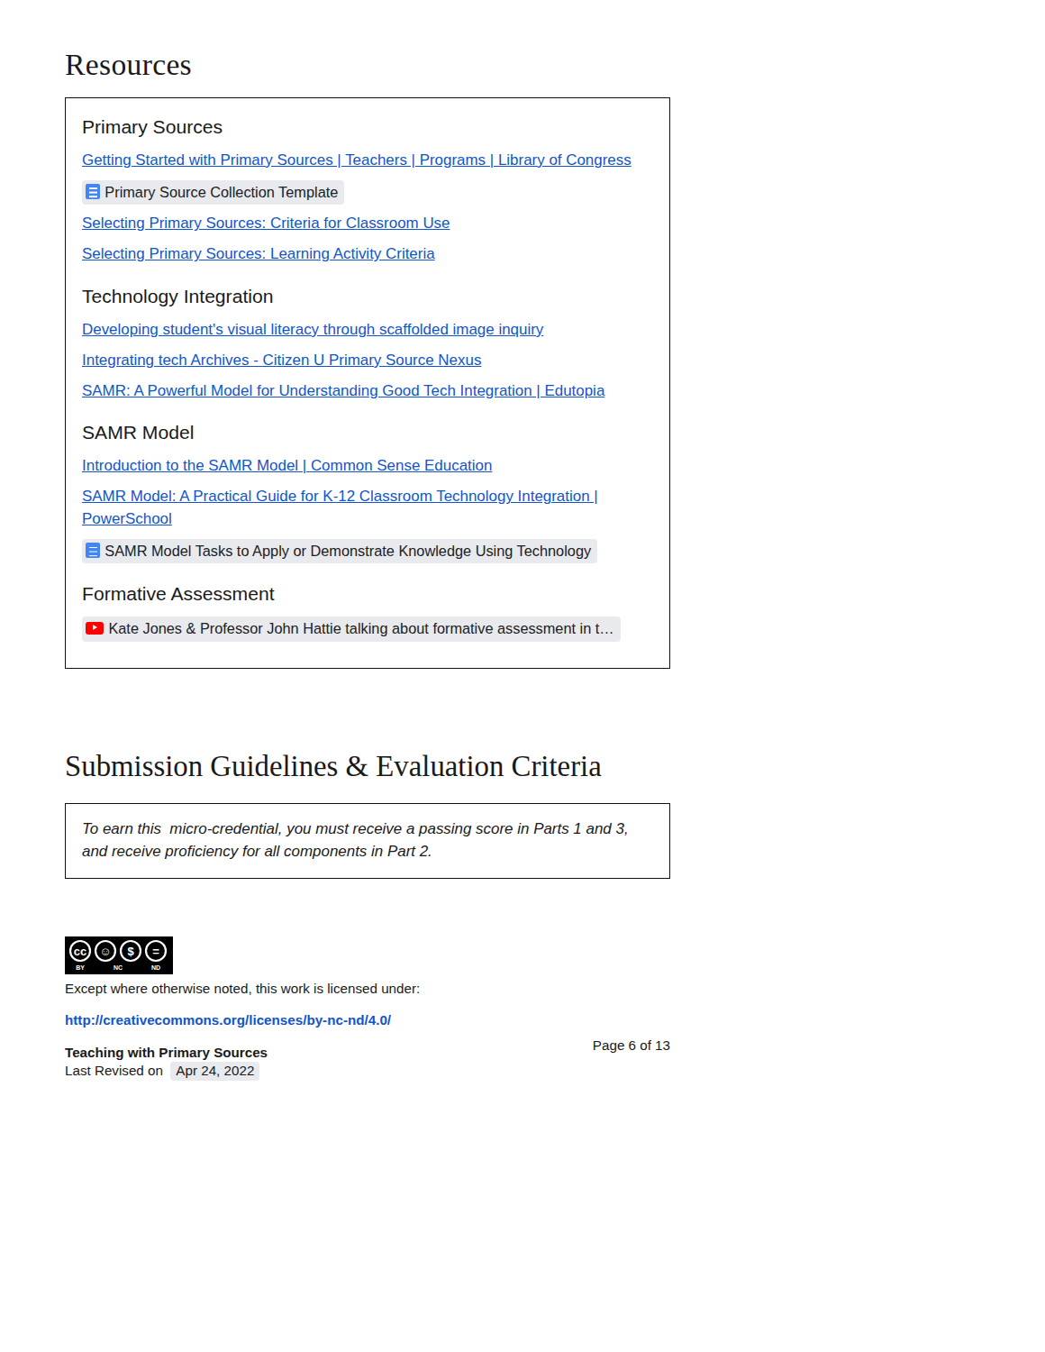Resources
Primary Sources
Getting Started with Primary Sources | Teachers | Programs | Library of Congress
Primary Source Collection Template
Selecting Primary Sources: Criteria for Classroom Use
Selecting Primary Sources: Learning Activity Criteria
Technology Integration
Developing student's visual literacy through scaffolded image inquiry
Integrating tech Archives - Citizen U Primary Source Nexus
SAMR: A Powerful Model for Understanding Good Tech Integration | Edutopia
SAMR Model
Introduction to the SAMR Model | Common Sense Education
SAMR Model: A Practical Guide for K-12 Classroom Technology Integration | PowerSchool
SAMR Model Tasks to Apply or Demonstrate Knowledge Using Technology
Formative Assessment
Kate Jones & Professor John Hattie talking about formative assessment in t…
Submission Guidelines & Evaluation Criteria
To earn this micro-credential, you must receive a passing score in Parts 1 and 3, and receive proficiency for all components in Part 2.
cc ☺ $ = BY NC ND
Except where otherwise noted, this work is licensed under:
http://creativecommons.org/licenses/by-nc-nd/4.0/
Teaching with Primary Sources
Last Revised on Apr 24, 2022
Page 6 of 13